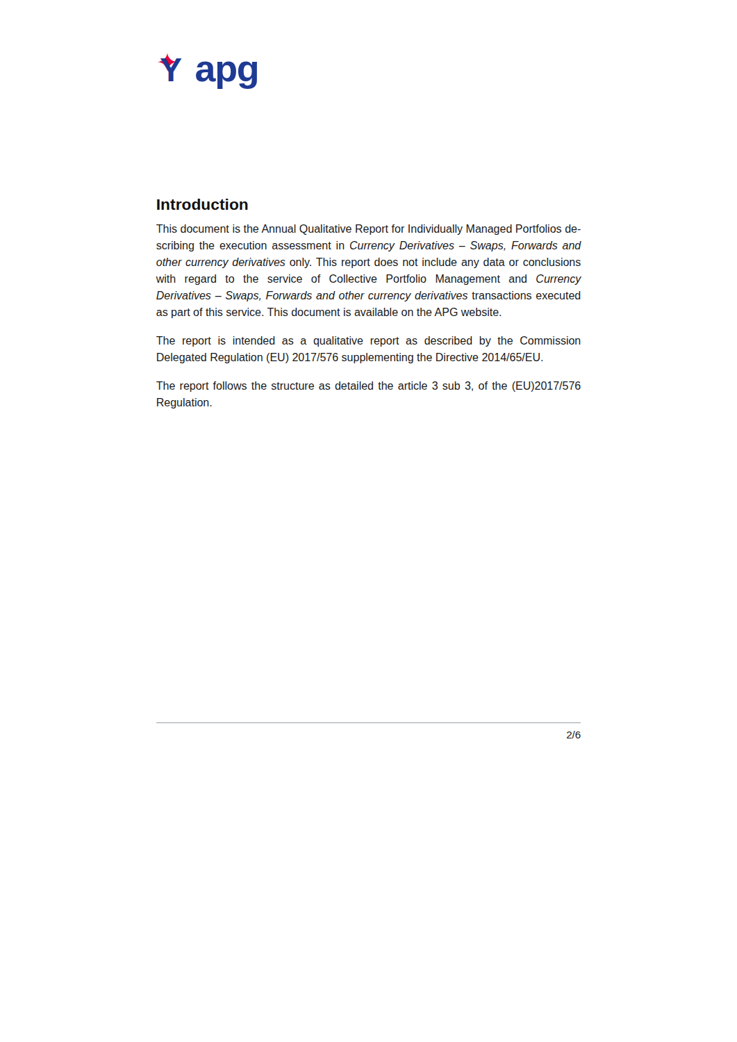✦ Y apg
Introduction
This document is the Annual Qualitative Report for Individually Managed Portfolios describing the execution assessment in Currency Derivatives – Swaps, Forwards and other currency derivatives only. This report does not include any data or conclusions with regard to the service of Collective Portfolio Management and Currency Derivatives – Swaps, Forwards and other currency derivatives transactions executed as part of this service. This document is available on the APG website.
The report is intended as a qualitative report as described by the Commission Delegated Regulation (EU) 2017/576 supplementing the Directive 2014/65/EU.
The report follows the structure as detailed the article 3 sub 3, of the (EU)2017/576 Regulation.
2/6